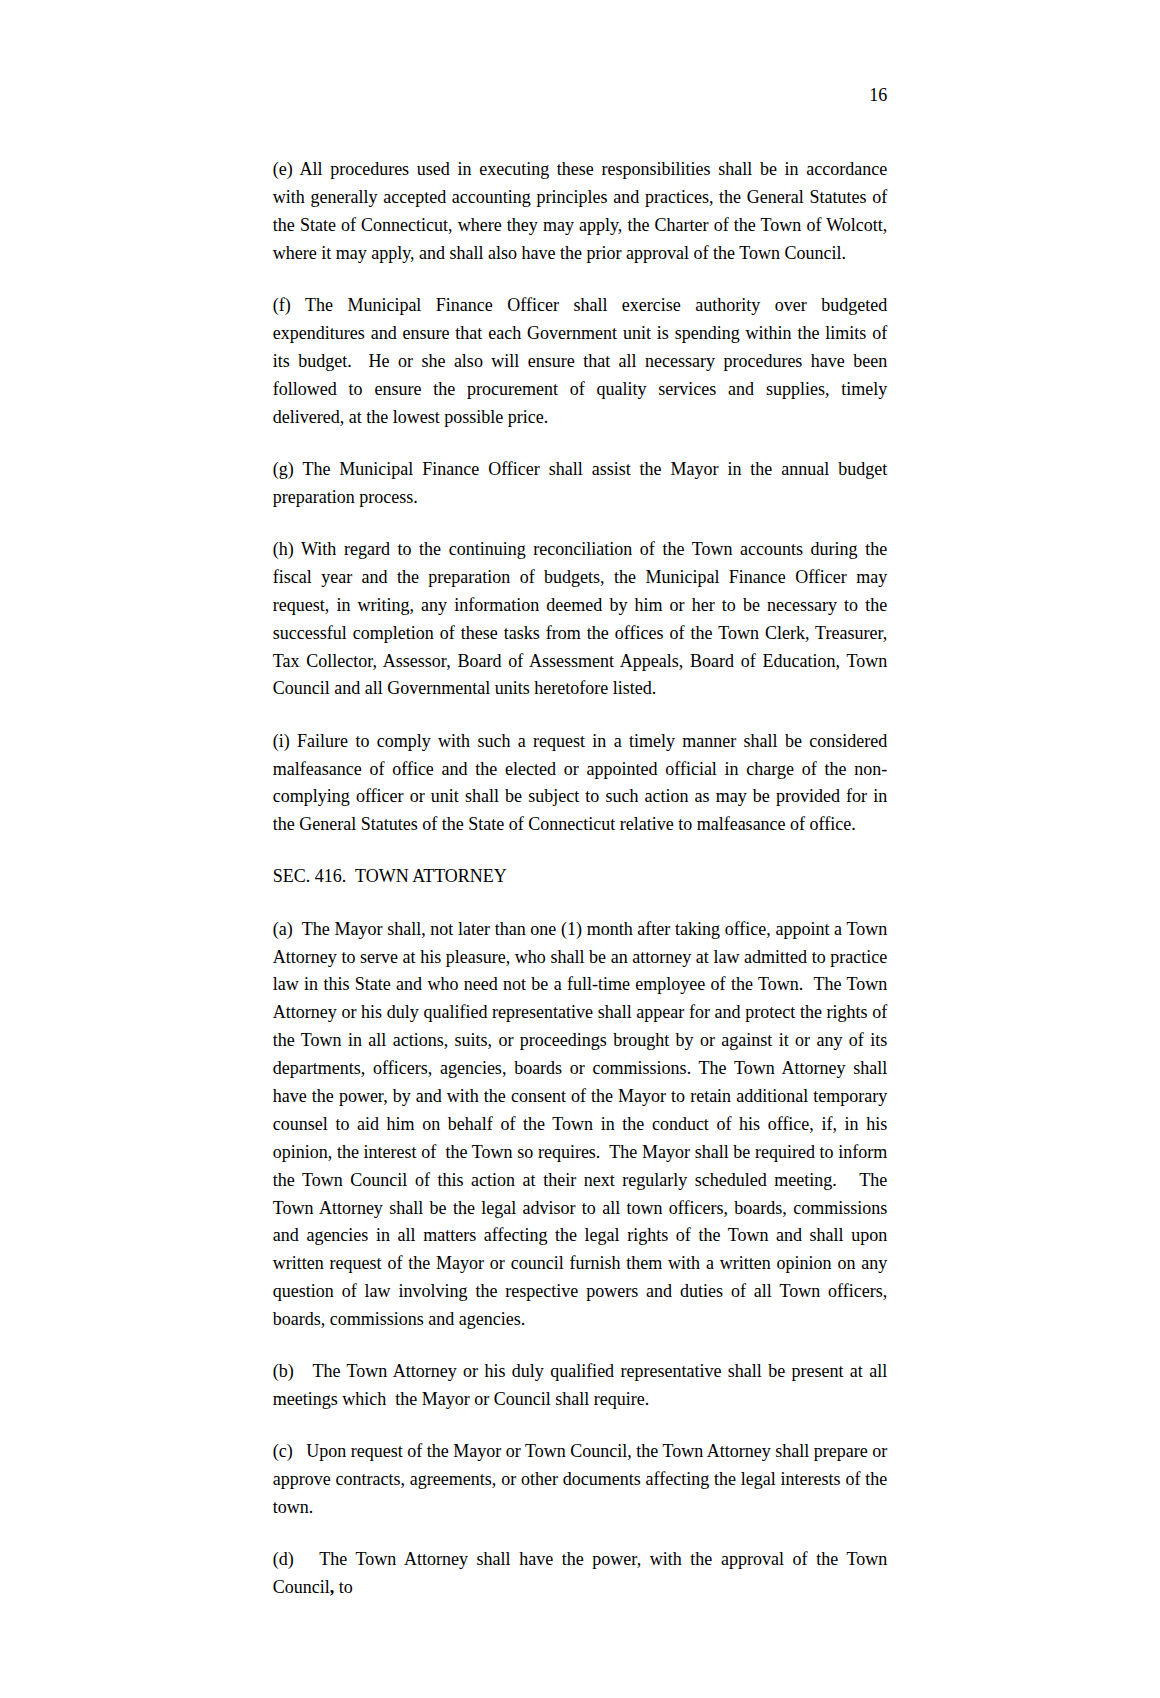16
(e) All procedures used in executing these responsibilities shall be in accordance with generally accepted accounting principles and practices, the General Statutes of the State of Connecticut, where they may apply, the Charter of the Town of Wolcott, where it may apply, and shall also have the prior approval of the Town Council.
(f) The Municipal Finance Officer shall exercise authority over budgeted expenditures and ensure that each Government unit is spending within the limits of its budget. He or she also will ensure that all necessary procedures have been followed to ensure the procurement of quality services and supplies, timely delivered, at the lowest possible price.
(g) The Municipal Finance Officer shall assist the Mayor in the annual budget preparation process.
(h) With regard to the continuing reconciliation of the Town accounts during the fiscal year and the preparation of budgets, the Municipal Finance Officer may request, in writing, any information deemed by him or her to be necessary to the successful completion of these tasks from the offices of the Town Clerk, Treasurer, Tax Collector, Assessor, Board of Assessment Appeals, Board of Education, Town Council and all Governmental units heretofore listed.
(i) Failure to comply with such a request in a timely manner shall be considered malfeasance of office and the elected or appointed official in charge of the non-complying officer or unit shall be subject to such action as may be provided for in the General Statutes of the State of Connecticut relative to malfeasance of office.
SEC. 416. TOWN ATTORNEY
(a) The Mayor shall, not later than one (1) month after taking office, appoint a Town Attorney to serve at his pleasure, who shall be an attorney at law admitted to practice law in this State and who need not be a full-time employee of the Town. The Town Attorney or his duly qualified representative shall appear for and protect the rights of the Town in all actions, suits, or proceedings brought by or against it or any of its departments, officers, agencies, boards or commissions. The Town Attorney shall have the power, by and with the consent of the Mayor to retain additional temporary counsel to aid him on behalf of the Town in the conduct of his office, if, in his opinion, the interest of the Town so requires. The Mayor shall be required to inform the Town Council of this action at their next regularly scheduled meeting. The Town Attorney shall be the legal advisor to all town officers, boards, commissions and agencies in all matters affecting the legal rights of the Town and shall upon written request of the Mayor or council furnish them with a written opinion on any question of law involving the respective powers and duties of all Town officers, boards, commissions and agencies.
(b) The Town Attorney or his duly qualified representative shall be present at all meetings which the Mayor or Council shall require.
(c) Upon request of the Mayor or Town Council, the Town Attorney shall prepare or approve contracts, agreements, or other documents affecting the legal interests of the town.
(d) The Town Attorney shall have the power, with the approval of the Town Council, to